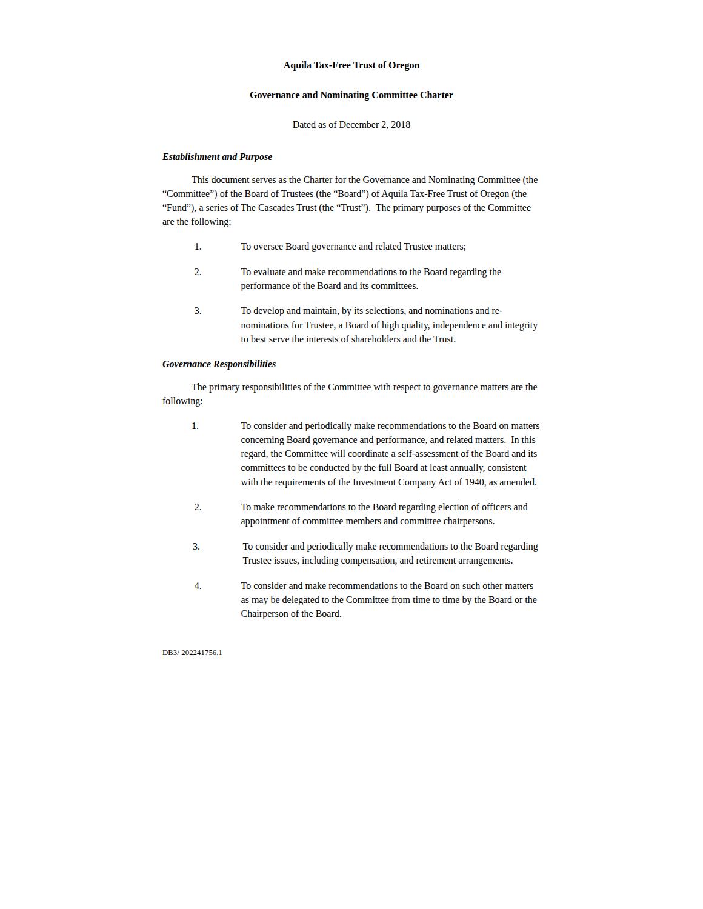Aquila Tax-Free Trust of Oregon
Governance and Nominating Committee Charter
Dated as of December 2, 2018
Establishment and Purpose
This document serves as the Charter for the Governance and Nominating Committee (the “Committee”) of the Board of Trustees (the “Board”) of Aquila Tax-Free Trust of Oregon (the “Fund”), a series of The Cascades Trust (the “Trust”). The primary purposes of the Committee are the following:
1. To oversee Board governance and related Trustee matters;
2. To evaluate and make recommendations to the Board regarding the performance of the Board and its committees.
3. To develop and maintain, by its selections, and nominations and re-nominations for Trustee, a Board of high quality, independence and integrity to best serve the interests of shareholders and the Trust.
Governance Responsibilities
The primary responsibilities of the Committee with respect to governance matters are the following:
1. To consider and periodically make recommendations to the Board on matters concerning Board governance and performance, and related matters. In this regard, the Committee will coordinate a self-assessment of the Board and its committees to be conducted by the full Board at least annually, consistent with the requirements of the Investment Company Act of 1940, as amended.
2. To make recommendations to the Board regarding election of officers and appointment of committee members and committee chairpersons.
3. To consider and periodically make recommendations to the Board regarding Trustee issues, including compensation, and retirement arrangements.
4. To consider and make recommendations to the Board on such other matters as may be delegated to the Committee from time to time by the Board or the Chairperson of the Board.
DB3/ 202241756.1